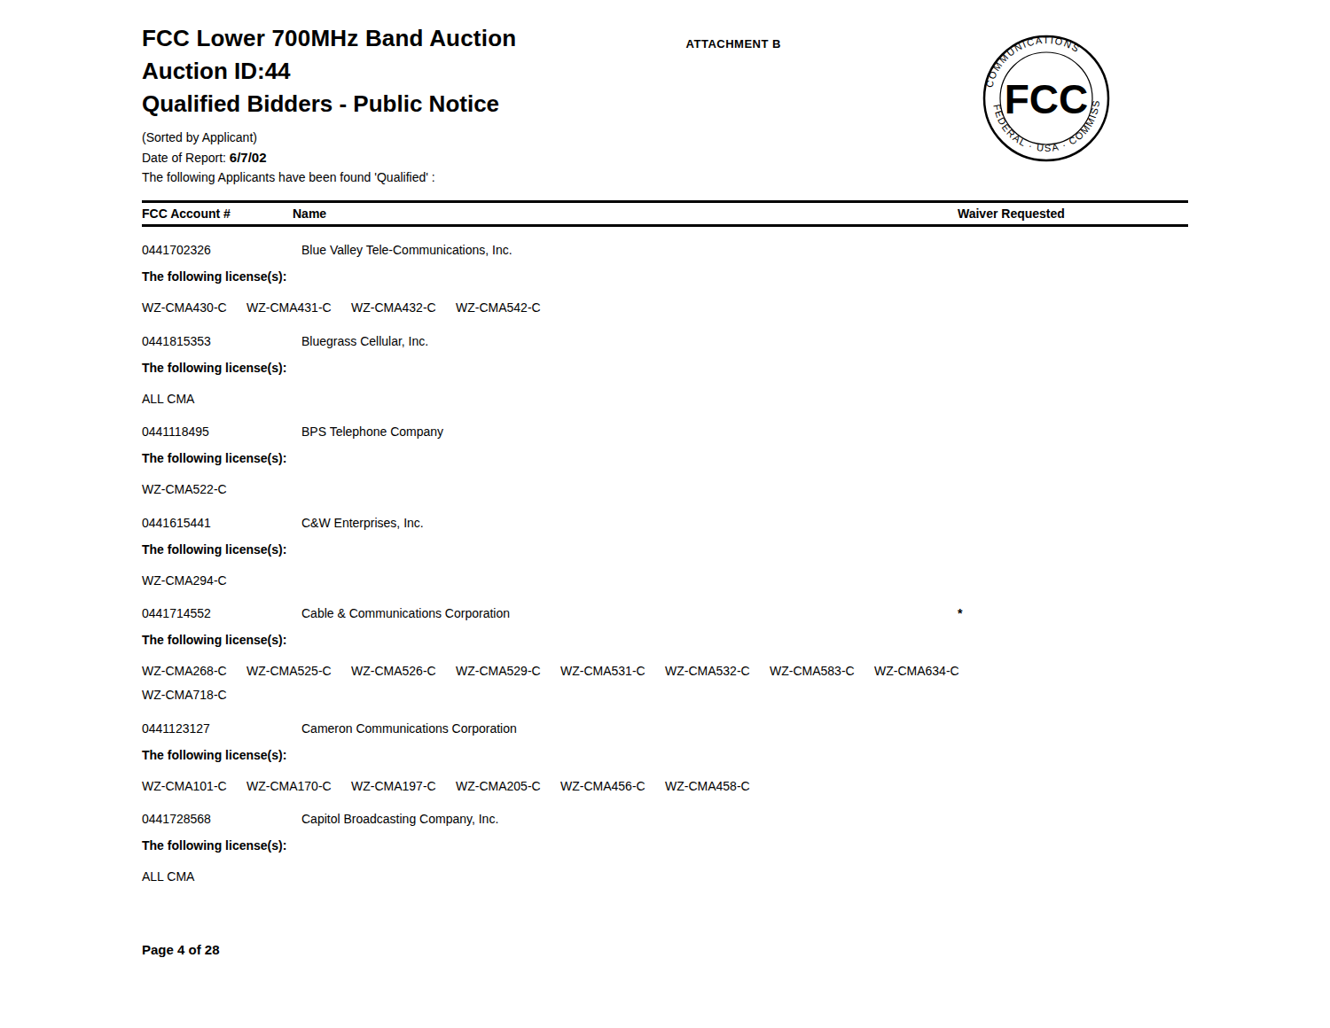ATTACHMENT B
COMMUNICATIONS FEDERAL · USA · COMMISSION FCC
FCC Lower 700MHz Band Auction
Auction ID: 44
Qualified Bidders - Public Notice
(Sorted by Applicant)
Date of Report: 6/7/02
The following Applicants have been found 'Qualified' :
FCC Account #
Name
Waiver Requested
0441702326
Blue Valley Tele-Communications, Inc.
The following license(s):
WZ-CMA430-C WZ-CMA431-C WZ-CMA432-C WZ-CMA542-C
0441815353
Bluegrass Cellular, Inc.
The following license(s):
ALL CMA
0441118495
BPS Telephone Company
The following license(s):
WZ-CMA522-C
0441615441
C&W Enterprises, Inc.
The following license(s):
WZ-CMA294-C
0441714552
Cable & Communications Corporation
*
The following license(s):
WZ-CMA268-C WZ-CMA525-C WZ-CMA526-C WZ-CMA529-C WZ-CMA531-C WZ-CMA532-C WZ-CMA583-C WZ-CMA634-C
WZ-CMA718-C
0441123127
Cameron Communications Corporation
The following license(s):
WZ-CMA101-C WZ-CMA170-C WZ-CMA197-C WZ-CMA205-C WZ-CMA456-C WZ-CMA458-C
0441728568
Capitol Broadcasting Company, Inc.
The following license(s):
ALL CMA
Page 4 of 28